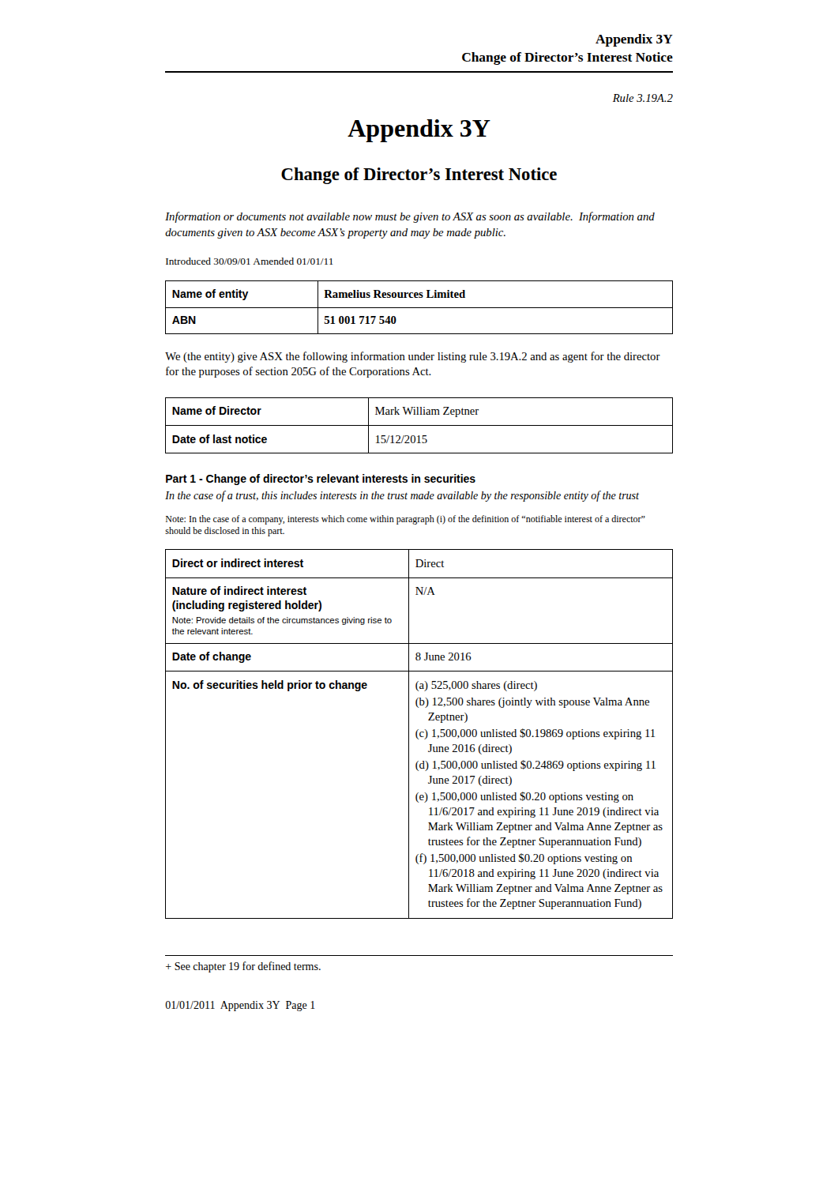Appendix 3Y
Change of Director’s Interest Notice
Rule 3.19A.2
Appendix 3Y
Change of Director’s Interest Notice
Information or documents not available now must be given to ASX as soon as available. Information and documents given to ASX become ASX’s property and may be made public.
Introduced 30/09/01 Amended 01/01/11
| Name of entity | Ramelius Resources Limited |
| ABN | 51 001 717 540 |
We (the entity) give ASX the following information under listing rule 3.19A.2 and as agent for the director for the purposes of section 205G of the Corporations Act.
| Name of Director | Mark William Zeptner |
| Date of last notice | 15/12/2015 |
Part 1 - Change of director’s relevant interests in securities
In the case of a trust, this includes interests in the trust made available by the responsible entity of the trust
Note: In the case of a company, interests which come within paragraph (i) of the definition of “notifiable interest of a director” should be disclosed in this part.
| Direct or indirect interest | Direct |
| Nature of indirect interest (including registered holder) Note: Provide details of the circumstances giving rise to the relevant interest. | N/A |
| Date of change | 8 June 2016 |
| No. of securities held prior to change | (a) 525,000 shares (direct) (b) 12,500 shares (jointly with spouse Valma Anne Zeptner) (c) 1,500,000 unlisted $0.19869 options expiring 11 June 2016 (direct) (d) 1,500,000 unlisted $0.24869 options expiring 11 June 2017 (direct) (e) 1,500,000 unlisted $0.20 options vesting on 11/6/2017 and expiring 11 June 2019 (indirect via Mark William Zeptner and Valma Anne Zeptner as trustees for the Zeptner Superannuation Fund) (f) 1,500,000 unlisted $0.20 options vesting on 11/6/2018 and expiring 11 June 2020 (indirect via Mark William Zeptner and Valma Anne Zeptner as trustees for the Zeptner Superannuation Fund) |
+ See chapter 19 for defined terms.
01/01/2011 Appendix 3Y Page 1